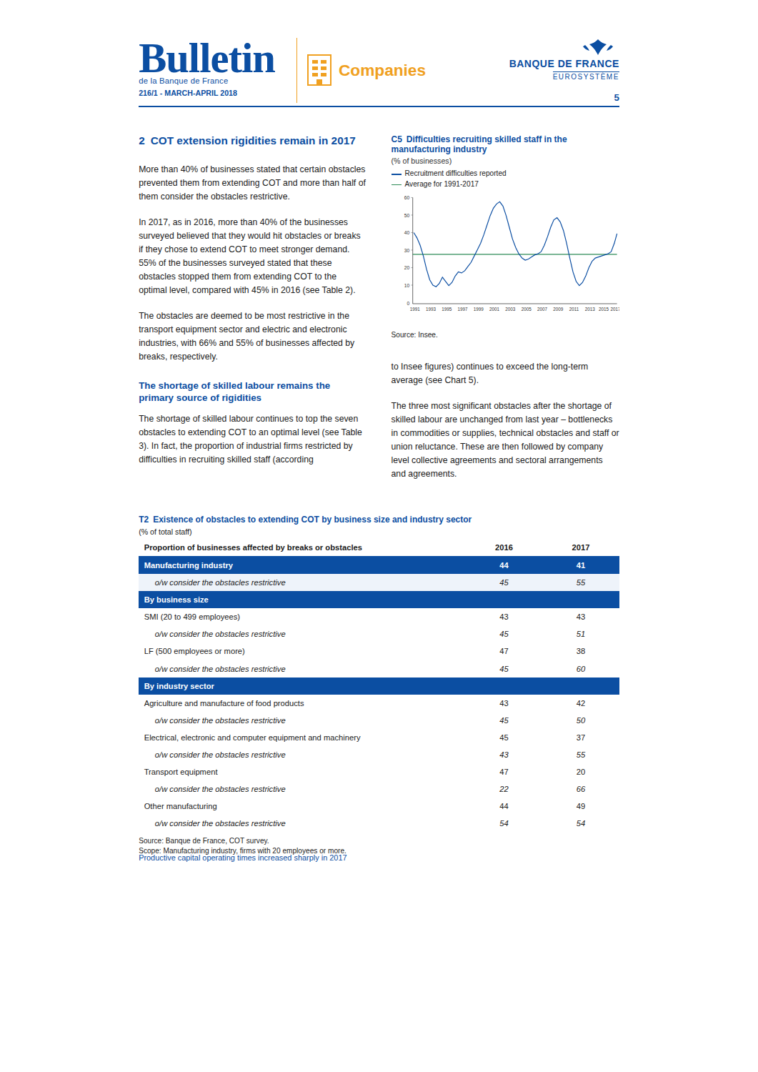Bulletin de la Banque de France 216/1 - MARCH-APRIL 2018
Companies
BANQUE DE FRANCE
EUROSYSTÈME
5
2 COT extension rigidities remain in 2017
More than 40% of businesses stated that certain obstacles prevented them from extending COT and more than half of them consider the obstacles restrictive.
In 2017, as in 2016, more than 40% of the businesses surveyed believed that they would hit obstacles or breaks if they chose to extend COT to meet stronger demand. 55% of the businesses surveyed stated that these obstacles stopped them from extending COT to the optimal level, compared with 45% in 2016 (see Table 2).
The obstacles are deemed to be most restrictive in the transport equipment sector and electric and electronic industries, with 66% and 55% of businesses affected by breaks, respectively.
The shortage of skilled labour remains the primary source of rigidities
The shortage of skilled labour continues to top the seven obstacles to extending COT to an optimal level (see Table 3). In fact, the proportion of industrial firms restricted by difficulties in recruiting skilled staff (according
C5 Difficulties recruiting skilled staff in the manufacturing industry
(% of businesses)
Recruitment difficulties reported
Average for 1991-2017
60 50 40 30 20 10 0 1991 1993 1995 1997 1999 2001 2003 2005 2007 2009 2011 2013 2015 2017
Source: Insee.
to Insee figures) continues to exceed the long-term average (see Chart 5).
The three most significant obstacles after the shortage of skilled labour are unchanged from last year – bottlenecks in commodities or supplies, technical obstacles and staff or union reluctance. These are then followed by company level collective agreements and sectoral arrangements and agreements.
T2 Existence of obstacles to extending COT by business size and industry sector
(% of total staff)
| Proportion of businesses affected by breaks or obstacles | 2016 | 2017 |
| --- | --- | --- |
| Manufacturing industry | 44 | 41 |
| o/w consider the obstacles restrictive | 45 | 55 |
| By business size | | |
| SMI (20 to 499 employees) | 43 | 43 |
| o/w consider the obstacles restrictive | 45 | 51 |
| LF (500 employees or more) | 47 | 38 |
| o/w consider the obstacles restrictive | 45 | 60 |
| By industry sector | | |
| Agriculture and manufacture of food products | 43 | 42 |
| o/w consider the obstacles restrictive | 45 | 50 |
| Electrical, electronic and computer equipment and machinery | 45 | 37 |
| o/w consider the obstacles restrictive | 43 | 55 |
| Transport equipment | 47 | 20 |
| o/w consider the obstacles restrictive | 22 | 66 |
| Other manufacturing | 44 | 49 |
| o/w consider the obstacles restrictive | 54 | 54 |
Source: Banque de France, COT survey.
Scope: Manufacturing industry, firms with 20 employees or more.
Productive capital operating times increased sharply in 2017